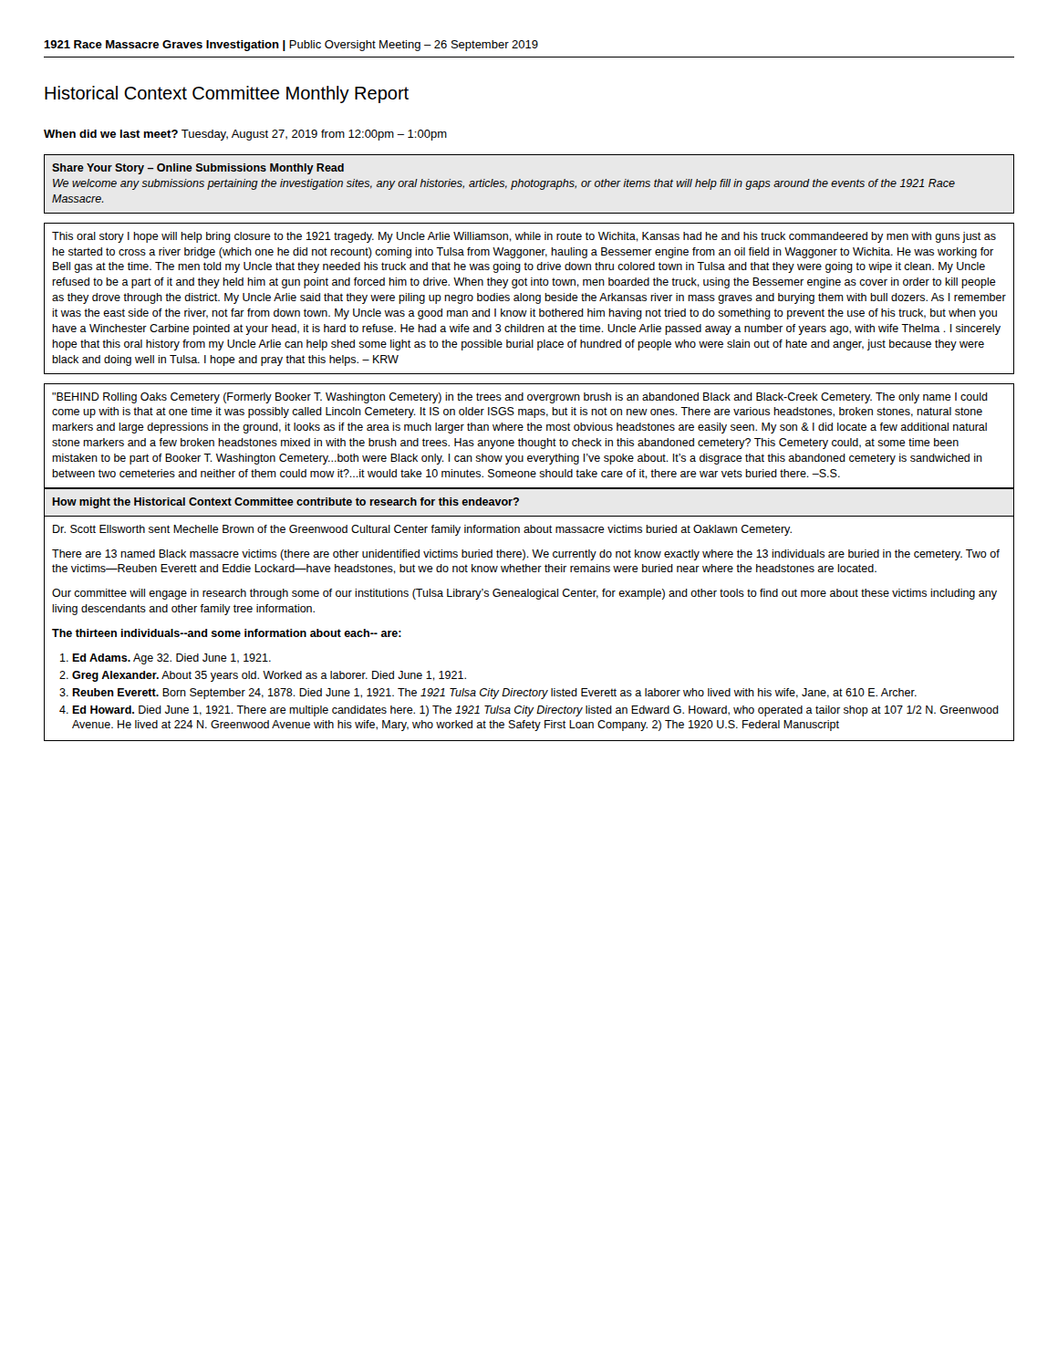1921 Race Massacre Graves Investigation | Public Oversight Meeting – 26 September 2019
Historical Context Committee Monthly Report
When did we last meet? Tuesday, August 27, 2019 from 12:00pm – 1:00pm
| Share Your Story – Online Submissions Monthly Read We welcome any submissions pertaining the investigation sites, any oral histories, articles, photographs, or other items that will help fill in gaps around the events of the 1921 Race Massacre. |
| This oral story I hope will help bring closure to the 1921 tragedy. My Uncle Arlie Williamson, while in route to Wichita, Kansas had he and his truck commandeered by men with guns just as he started to cross a river bridge (which one he did not recount) coming into Tulsa from Waggoner, hauling a Bessemer engine from an oil field in Waggoner to Wichita. He was working for Bell gas at the time. The men told my Uncle that they needed his truck and that he was going to drive down thru colored town in Tulsa and that they were going to wipe it clean. My Uncle refused to be a part of it and they held him at gun point and forced him to drive. When they got into town, men boarded the truck, using the Bessemer engine as cover in order to kill people as they drove through the district. My Uncle Arlie said that they were piling up negro bodies along beside the Arkansas river in mass graves and burying them with bull dozers. As I remember it was the east side of the river, not far from down town. My Uncle was a good man and I know it bothered him having not tried to do something to prevent the use of his truck, but when you have a Winchester Carbine pointed at your head, it is hard to refuse. He had a wife and 3 children at the time. Uncle Arlie passed away a number of years ago, with wife Thelma . I sincerely hope that this oral history from my Uncle Arlie can help shed some light as to the possible burial place of hundred of people who were slain out of hate and anger, just because they were black and doing well in Tulsa. I hope and pray that this helps. – KRW |
| "BEHIND Rolling Oaks Cemetery (Formerly Booker T. Washington Cemetery) in the trees and overgrown brush is an abandoned Black and Black-Creek Cemetery. The only name I could come up with is that at one time it was possibly called Lincoln Cemetery. It IS on older ISGS maps, but it is not on new ones. There are various headstones, broken stones, natural stone markers and large depressions in the ground, it looks as if the area is much larger than where the most obvious headstones are easily seen. My son & I did locate a few additional natural stone markers and a few broken headstones mixed in with the brush and trees. Has anyone thought to check in this abandoned cemetery? This Cemetery could, at some time been mistaken to be part of Booker T. Washington Cemetery...both were Black only. I can show you everything I’ve spoke about. It’s a disgrace that this abandoned cemetery is sandwiched in between two cemeteries and neither of them could mow it?...it would take 10 minutes. Someone should take care of it, there are war vets buried there. –S.S. |
| How might the Historical Context Committee contribute to research for this endeavor? |
Dr. Scott Ellsworth sent Mechelle Brown of the Greenwood Cultural Center family information about massacre victims buried at Oaklawn Cemetery.
There are 13 named Black massacre victims (there are other unidentified victims buried there). We currently do not know exactly where the 13 individuals are buried in the cemetery. Two of the victims—Reuben Everett and Eddie Lockard—have headstones, but we do not know whether their remains were buried near where the headstones are located.
Our committee will engage in research through some of our institutions (Tulsa Library’s Genealogical Center, for example) and other tools to find out more about these victims including any living descendants and other family tree information.
The thirteen individuals--and some information about each-- are:
Ed Adams. Age 32. Died June 1, 1921.
Greg Alexander. About 35 years old. Worked as a laborer. Died June 1, 1921.
Reuben Everett. Born September 24, 1878. Died June 1, 1921. The 1921 Tulsa City Directory listed Everett as a laborer who lived with his wife, Jane, at 610 E. Archer.
Ed Howard. Died June 1, 1921. There are multiple candidates here. 1) The 1921 Tulsa City Directory listed an Edward G. Howard, who operated a tailor shop at 107 1/2 N. Greenwood Avenue. He lived at 224 N. Greenwood Avenue with his wife, Mary, who worked at the Safety First Loan Company. 2) The 1920 U.S. Federal Manuscript